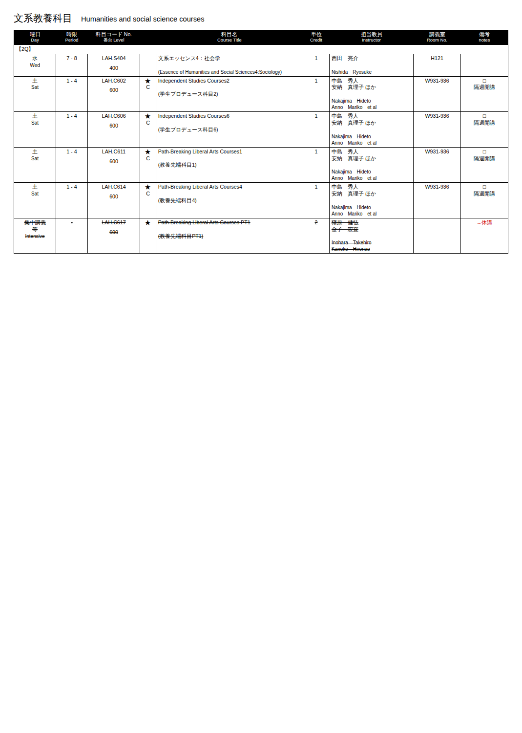文系教養科目Humanities and social science courses
| 曜日 Day | 時限 Period | 科目コード No. 番台 Level | | 科目名 Course Title | 単位 Credit | 担当教員 Instructor | 講義室 Room No. | 備考 notes |
| --- | --- | --- | --- | --- | --- | --- | --- | --- |
| 【2Q】 |
| 水 Wed | 7 - 8 | LAH.S404 400 | | 文系エッセンス4：社会学 (Essence of Humanities and Social Sciences4:Sociology) | 1 | 西田 亮介 Nishida Ryosuke | H121 | |
| 土 Sat | 1 - 4 | LAH.C602 600 | ★ C | Independent Studies Courses2 (学生プロデュース科目2) | 1 | 中島 秀人 安納 真理子 ほか Nakajima Hideto Anno Mariko et al | W931-936 | □ 隔週開講 |
| 土 Sat | 1 - 4 | LAH.C606 600 | ★ C | Independent Studies Courses6 (学生プロデュース科目6) | 1 | 中島 秀人 安納 真理子 ほか Nakajima Hideto Anno Mariko et al | W931-936 | □ 隔週開講 |
| 土 Sat | 1 - 4 | LAH.C611 600 | ★ C | Path-Breaking Liberal Arts Courses1 (教養先端科目1) | 1 | 中島 秀人 安納 真理子 ほか Nakajima Hideto Anno Mariko et al | W931-936 | □ 隔週開講 |
| 土 Sat | 1 - 4 | LAH.C614 600 | ★ C | Path-Breaking Liberal Arts Courses4 (教養先端科目4) | 1 | 中島 秀人 安納 真理子 ほか Nakajima Hideto Anno Mariko et al | W931-936 | □ 隔週開講 |
| 集中講義 等 Intensive | - | LAH.C617 600 | ★ | Path-Breaking Liberal Arts Courses PT1 (教養先端科目PT1) | 2 | 猪原 健弘 金子 宏直 Inohara Takehiro Kaneko Hironao | | →休講 |